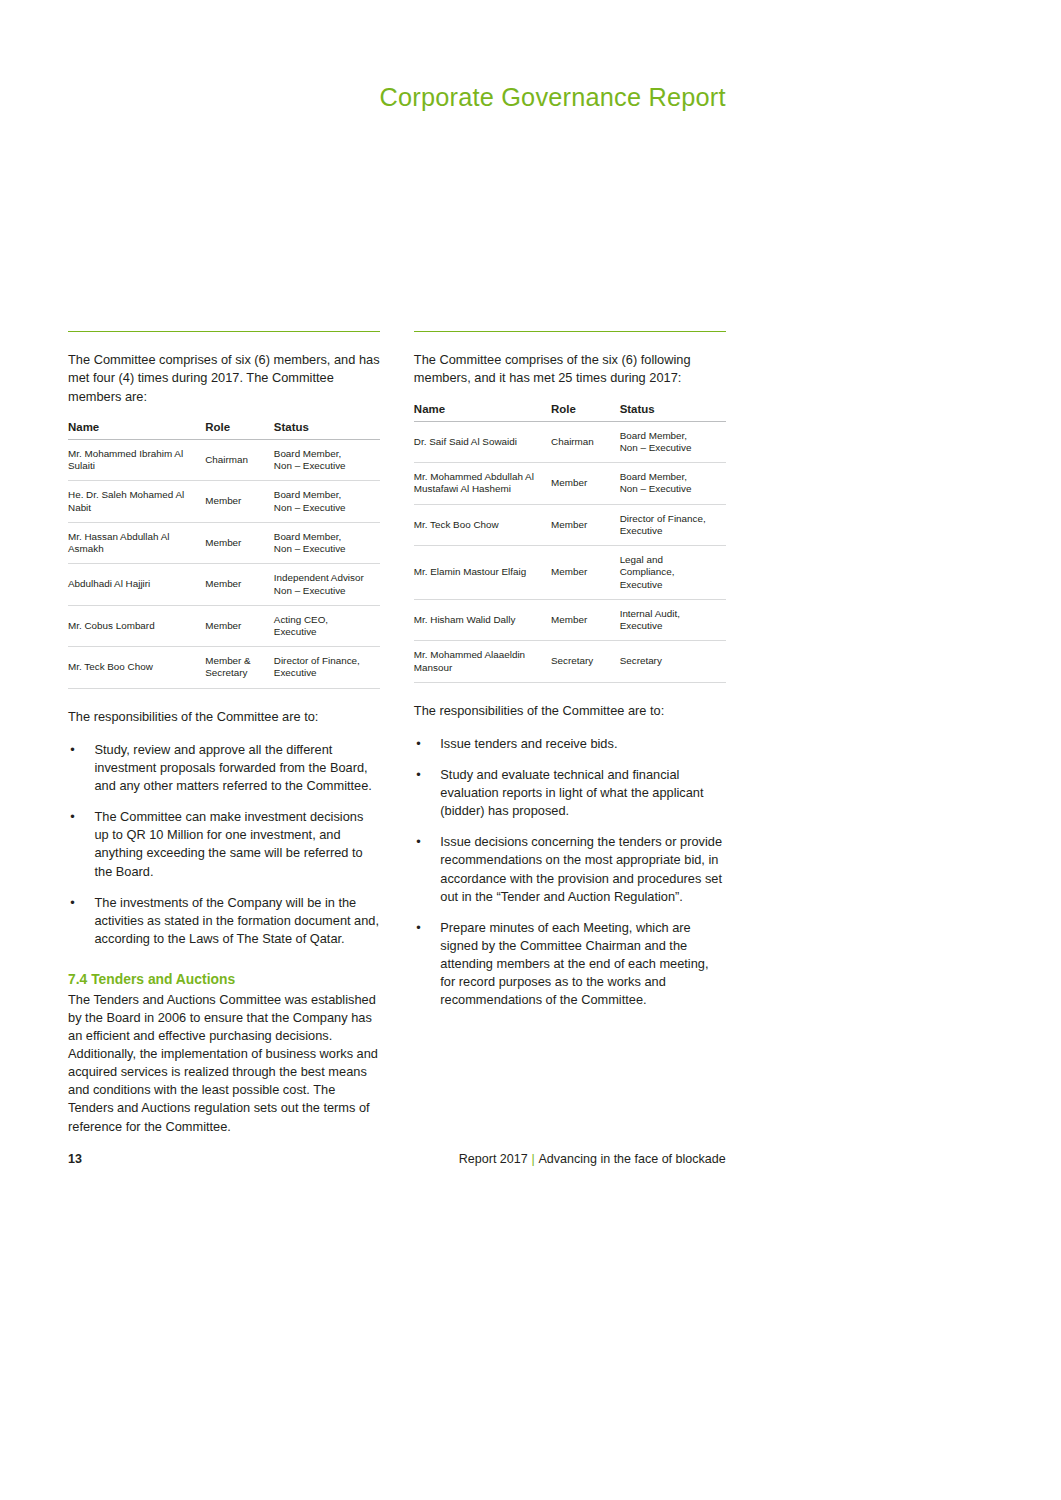Corporate Governance Report
The Committee comprises of six (6) members, and has met four (4) times during 2017. The Committee members are:
| Name | Role | Status |
| --- | --- | --- |
| Mr. Mohammed Ibrahim Al Sulaiti | Chairman | Board Member, Non – Executive |
| He. Dr. Saleh Mohamed Al Nabit | Member | Board Member, Non – Executive |
| Mr. Hassan Abdullah Al Asmakh | Member | Board Member, Non – Executive |
| Abdulhadi Al Hajjiri | Member | Independent Advisor Non – Executive |
| Mr. Cobus Lombard | Member | Acting CEO, Executive |
| Mr. Teck Boo Chow | Member & Secretary | Director of Finance, Executive |
The responsibilities of the Committee are to:
Study, review and approve all the different investment proposals forwarded from the Board, and any other matters referred to the Committee.
The Committee can make investment decisions up to QR 10 Million for one investment, and anything exceeding the same will be referred to the Board.
The investments of the Company will be in the activities as stated in the formation document and, according to the Laws of The State of Qatar.
7.4 Tenders and Auctions
The Tenders and Auctions Committee was established by the Board in 2006 to ensure that the Company has an efficient and effective purchasing decisions. Additionally, the implementation of business works and acquired services is realized through the best means and conditions with the least possible cost. The Tenders and Auctions regulation sets out the terms of reference for the Committee.
The Committee comprises of the six (6) following members, and it has met 25 times during 2017:
| Name | Role | Status |
| --- | --- | --- |
| Dr. Saif Said Al Sowaidi | Chairman | Board Member, Non – Executive |
| Mr. Mohammed Abdullah Al Mustafawi Al Hashemi | Member | Board Member, Non – Executive |
| Mr. Teck Boo Chow | Member | Director of Finance, Executive |
| Mr. Elamin Mastour Elfaig | Member | Legal and Compliance, Executive |
| Mr. Hisham Walid Dally | Member | Internal Audit, Executive |
| Mr. Mohammed Alaaeldin Mansour | Secretary | Secretary |
The responsibilities of the Committee are to:
Issue tenders and receive bids.
Study and evaluate technical and financial evaluation reports in light of what the applicant (bidder) has proposed.
Issue decisions concerning the tenders or provide recommendations on the most appropriate bid, in accordance with the provision and procedures set out in the “Tender and Auction Regulation”.
Prepare minutes of each Meeting, which are signed by the Committee Chairman and the attending members at the end of each meeting, for record purposes as to the works and recommendations of the Committee.
13
Report 2017|Advancing in the face of blockade